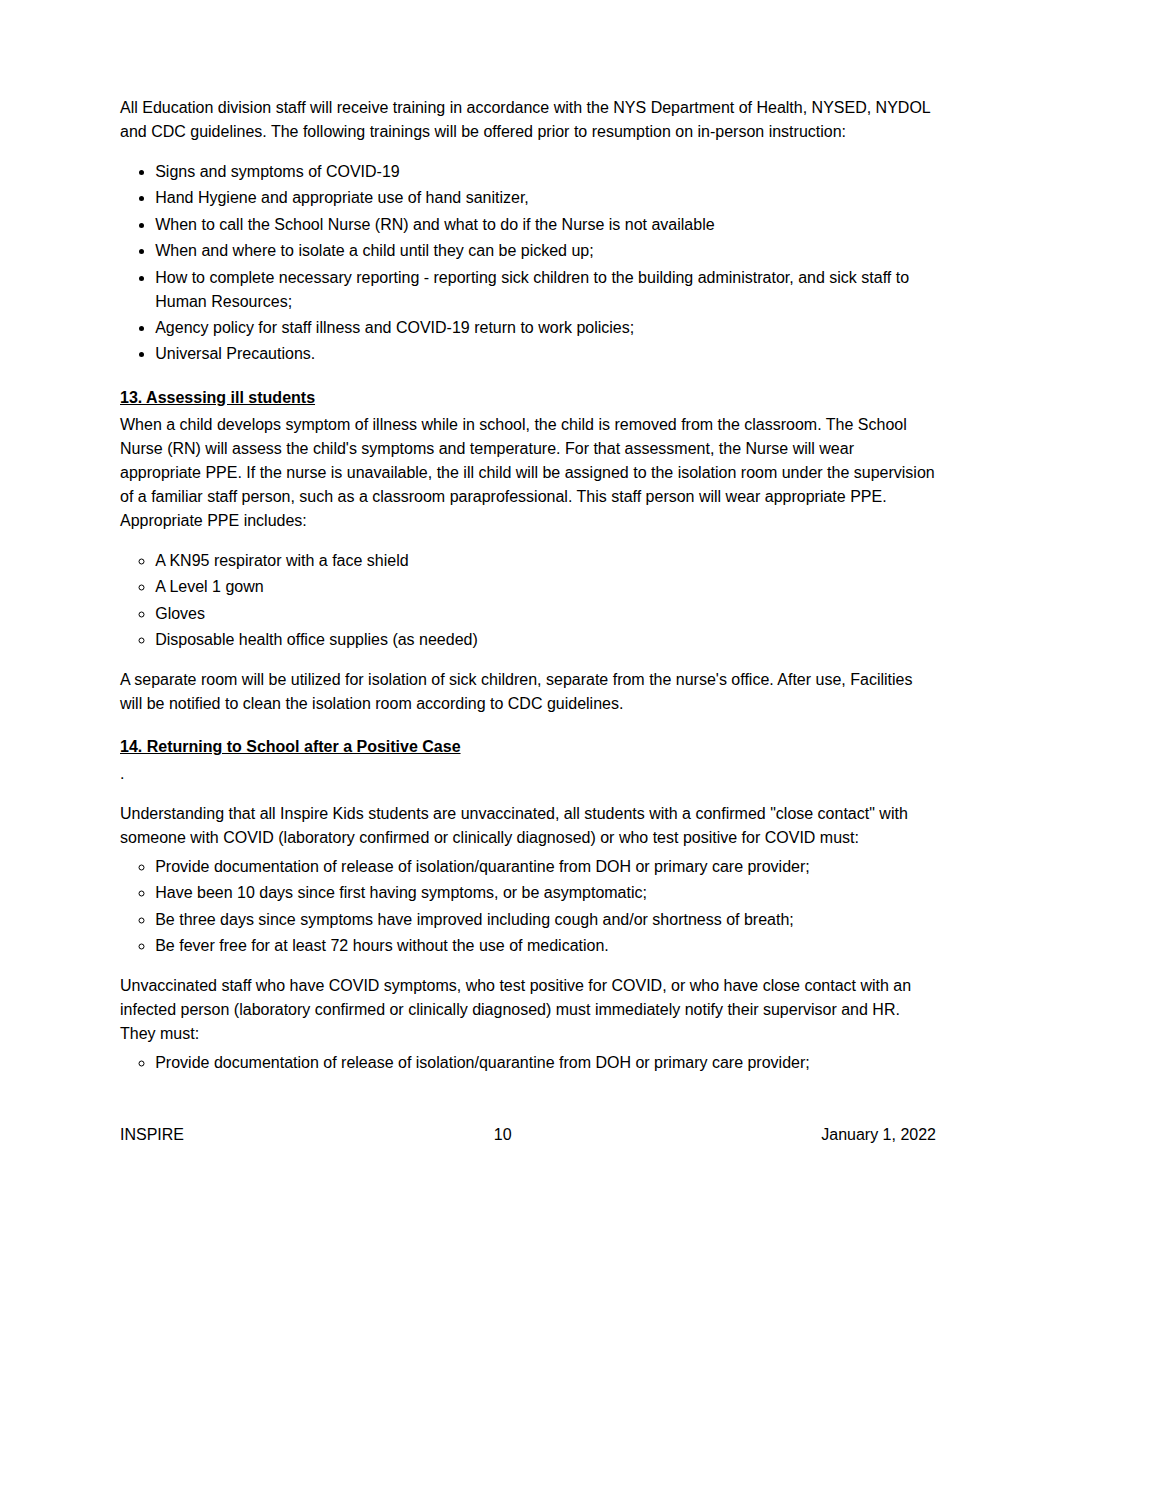All Education division staff will receive training in accordance with the NYS Department of Health, NYSED, NYDOL and CDC guidelines. The following trainings will be offered prior to resumption on in-person instruction:
Signs and symptoms of COVID-19
Hand Hygiene and appropriate use of hand sanitizer,
When to call the School Nurse (RN) and what to do if the Nurse is not available
When and where to isolate a child until they can be picked up;
How to complete necessary reporting - reporting sick children to the building administrator, and sick staff to Human Resources;
Agency policy for staff illness and COVID-19 return to work policies;
Universal Precautions.
13. Assessing ill students
When a child develops symptom of illness while in school, the child is removed from the classroom. The School Nurse (RN) will assess the child's symptoms and temperature. For that assessment, the Nurse will wear appropriate PPE. If the nurse is unavailable, the ill child will be assigned to the isolation room under the supervision of a familiar staff person, such as a classroom paraprofessional. This staff person will wear appropriate PPE. Appropriate PPE includes:
A KN95 respirator with a face shield
A Level 1 gown
Gloves
Disposable health office supplies (as needed)
A separate room will be utilized for isolation of sick children, separate from the nurse's office. After use, Facilities will be notified to clean the isolation room according to CDC guidelines.
14. Returning to School after a Positive Case
.
Understanding that all Inspire Kids students are unvaccinated, all students with a confirmed "close contact" with someone with COVID (laboratory confirmed or clinically diagnosed) or who test positive for COVID must:
Provide documentation of release of isolation/quarantine from DOH or primary care provider;
Have been 10 days since first having symptoms, or be asymptomatic;
Be three days since symptoms have improved including cough and/or shortness of breath;
Be fever free for at least 72 hours without the use of medication.
Unvaccinated staff who have COVID symptoms, who test positive for COVID, or who have close contact with an infected person (laboratory confirmed or clinically diagnosed) must immediately notify their supervisor and HR. They must:
Provide documentation of release of isolation/quarantine from DOH or primary care provider;
INSPIRE
10
January 1, 2022